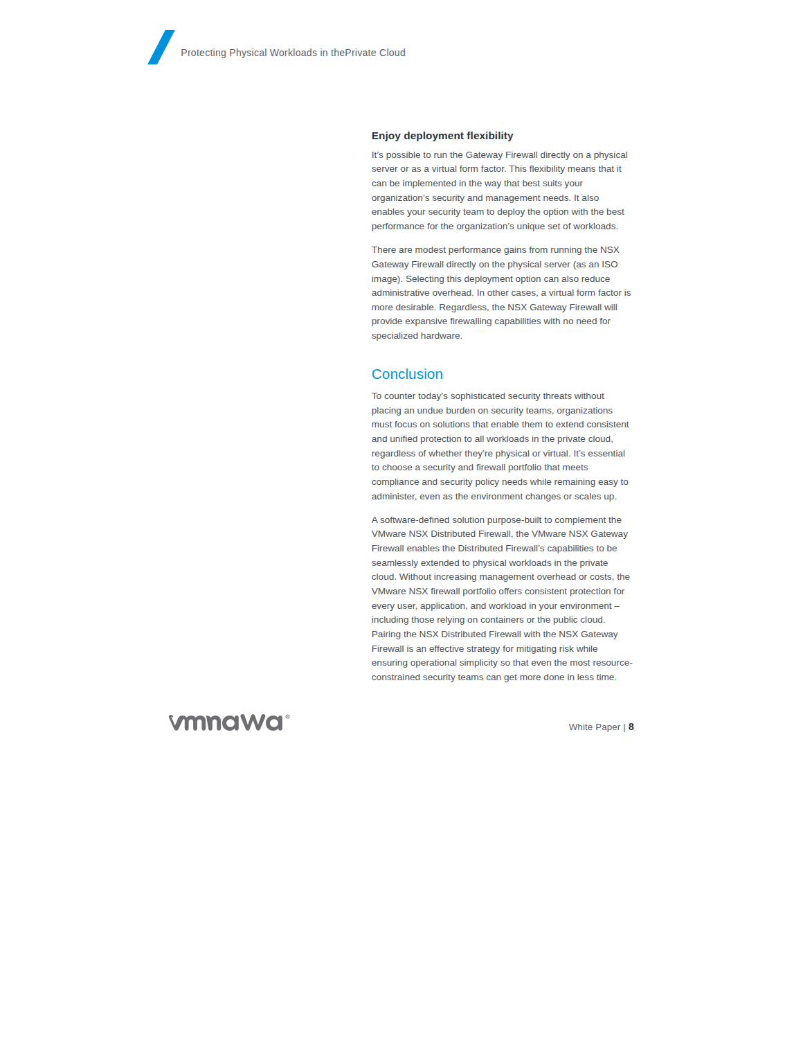Protecting Physical Workloads in thePrivate Cloud
Enjoy deployment flexibility
It’s possible to run the Gateway Firewall directly on a physical server or as a virtual form factor. This flexibility means that it can be implemented in the way that best suits your organization’s security and management needs. It also enables your security team to deploy the option with the best performance for the organization’s unique set of workloads.
There are modest performance gains from running the NSX Gateway Firewall directly on the physical server (as an ISO image). Selecting this deployment option can also reduce administrative overhead. In other cases, a virtual form factor is more desirable. Regardless, the NSX Gateway Firewall will provide expansive firewalling capabilities with no need for specialized hardware.
Conclusion
To counter today’s sophisticated security threats without placing an undue burden on security teams, organizations must focus on solutions that enable them to extend consistent and unified protection to all workloads in the private cloud, regardless of whether they’re physical or virtual. It’s essential to choose a security and firewall portfolio that meets compliance and security policy needs while remaining easy to administer, even as the environment changes or scales up.
A software-defined solution purpose-built to complement the VMware NSX Distributed Firewall, the VMware NSX Gateway Firewall enables the Distributed Firewall’s capabilities to be seamlessly extended to physical workloads in the private cloud. Without increasing management overhead or costs, the VMware NSX firewall portfolio offers consistent protection for every user, application, and workload in your environment – including those relying on containers or the public cloud. Pairing the NSX Distributed Firewall with the NSX Gateway Firewall is an effective strategy for mitigating risk while ensuring operational simplicity so that even the most resource-constrained security teams can get more done in less time.
R
White Paper | 8